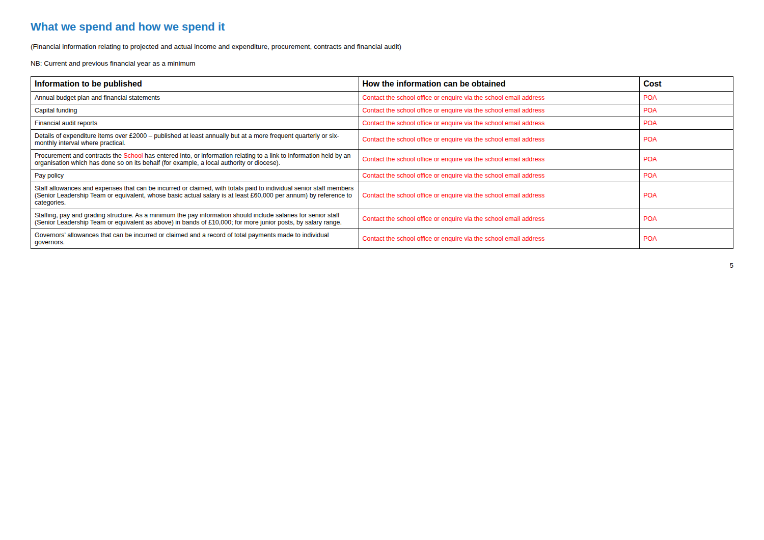What we spend and how we spend it
(Financial information relating to projected and actual income and expenditure, procurement, contracts and financial audit)
NB: Current and previous financial year as a minimum
| Information to be published | How the information can be obtained | Cost |
| --- | --- | --- |
| Annual budget plan and financial statements | Contact the school office or enquire via the school email address | POA |
| Capital funding | Contact the school office or enquire via the school email address | POA |
| Financial audit reports | Contact the school office or enquire via the school email address | POA |
| Details of expenditure items over £2000 – published at least annually but at a more frequent quarterly or six-monthly interval where practical. | Contact the school office or enquire via the school email address | POA |
| Procurement and contracts the School has entered into, or information relating to a link to information held by an organisation which has done so on its behalf (for example, a local authority or diocese). | Contact the school office or enquire via the school email address | POA |
| Pay policy | Contact the school office or enquire via the school email address | POA |
| Staff allowances and expenses that can be incurred or claimed, with totals paid to individual senior staff members (Senior Leadership Team or equivalent, whose basic actual salary is at least £60,000 per annum) by reference to categories. | Contact the school office or enquire via the school email address | POA |
| Staffing, pay and grading structure. As a minimum the pay information should include salaries for senior staff (Senior Leadership Team or equivalent as above) in bands of £10,000; for more junior posts, by salary range. | Contact the school office or enquire via the school email address | POA |
| Governors’ allowances that can be incurred or claimed and a record of total payments made to individual governors. | Contact the school office or enquire via the school email address | POA |
5